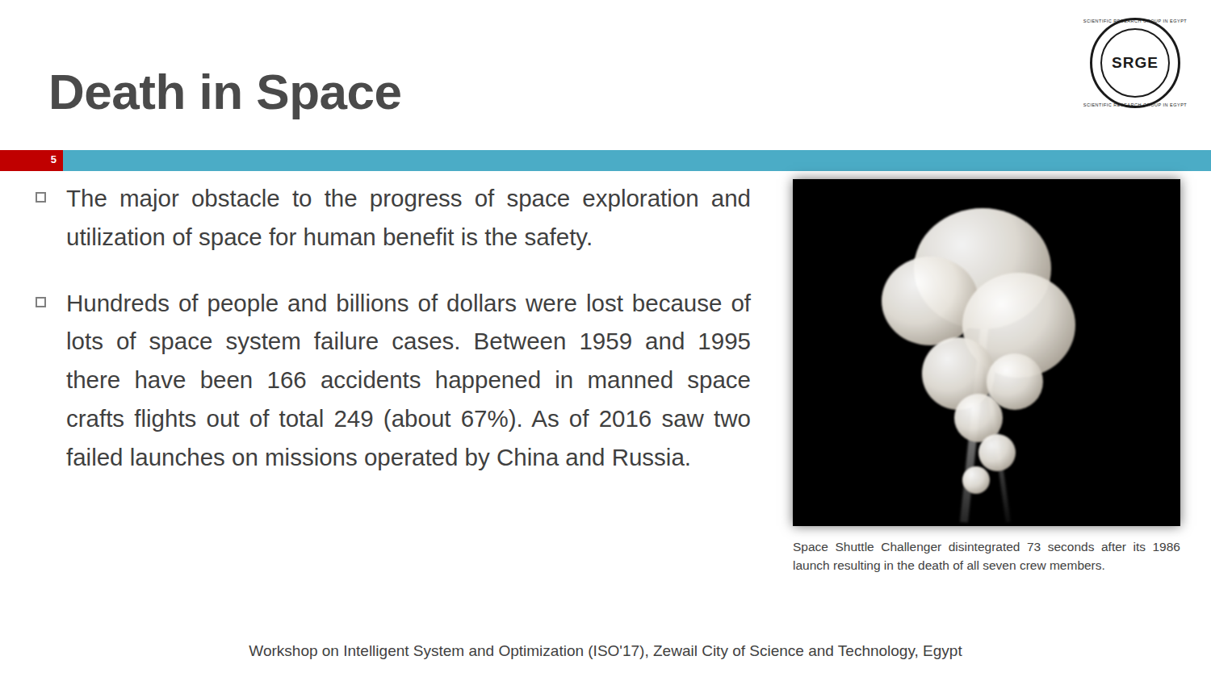SCIENTIFIC RESEARCH GROUP IN EGYPT SRGE SCIENTIFIC RESEARCH GROUP IN EGYPT
Death in Space
5
The major obstacle to the progress of space exploration and utilization of space for human benefit is the safety.
Hundreds of people and billions of dollars were lost because of lots of space system failure cases. Between 1959 and 1995 there have been 166 accidents happened in manned space crafts flights out of total 249 (about 67%). As of 2016 saw two failed launches on missions operated by China and Russia.
Space Shuttle Challenger disintegrated 73 seconds after its 1986 launch resulting in the death of all seven crew members.
Workshop on Intelligent System and Optimization (ISO'17), Zewail City of Science and Technology, Egypt